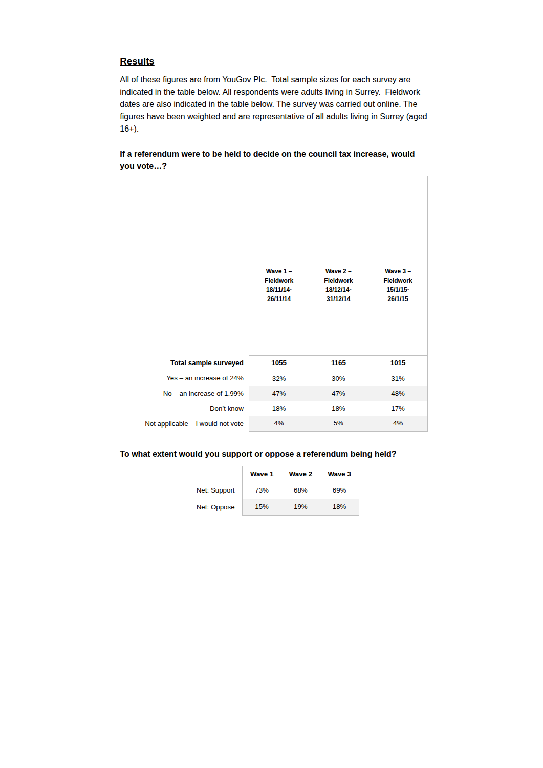Results
All of these figures are from YouGov Plc. Total sample sizes for each survey are indicated in the table below. All respondents were adults living in Surrey. Fieldwork dates are also indicated in the table below. The survey was carried out online. The figures have been weighted and are representative of all adults living in Surrey (aged 16+).
If a referendum were to be held to decide on the council tax increase, would you vote…?
| | Wave 1 – Fieldwork 18/11/14- 26/11/14 | Wave 2 – Fieldwork 18/12/14- 31/12/14 | Wave 3 – Fieldwork 15/1/15- 26/1/15 |
| --- | --- | --- | --- |
| Total sample surveyed | 1055 | 1165 | 1015 |
| Yes – an increase of 24% | 32% | 30% | 31% |
| No – an increase of 1.99% | 47% | 47% | 48% |
| Don’t know | 18% | 18% | 17% |
| Not applicable – I would not vote | 4% | 5% | 4% |
To what extent would you support or oppose a referendum being held?
| | Wave 1 | Wave 2 | Wave 3 |
| --- | --- | --- | --- |
| Net: Support | 73% | 68% | 69% |
| Net: Oppose | 15% | 19% | 18% |